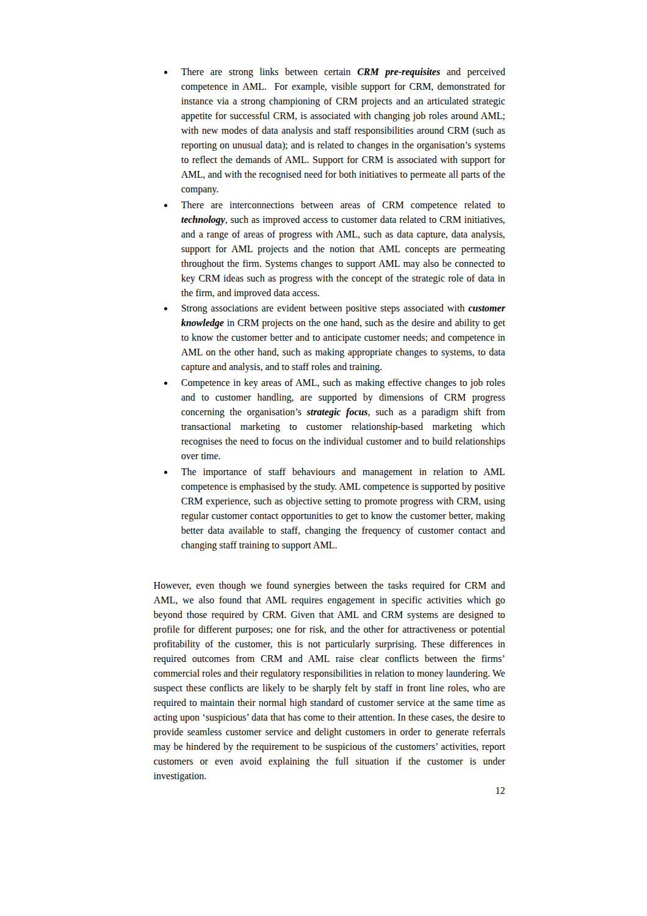There are strong links between certain CRM pre-requisites and perceived competence in AML. For example, visible support for CRM, demonstrated for instance via a strong championing of CRM projects and an articulated strategic appetite for successful CRM, is associated with changing job roles around AML; with new modes of data analysis and staff responsibilities around CRM (such as reporting on unusual data); and is related to changes in the organisation’s systems to reflect the demands of AML. Support for CRM is associated with support for AML, and with the recognised need for both initiatives to permeate all parts of the company.
There are interconnections between areas of CRM competence related to technology, such as improved access to customer data related to CRM initiatives, and a range of areas of progress with AML, such as data capture, data analysis, support for AML projects and the notion that AML concepts are permeating throughout the firm. Systems changes to support AML may also be connected to key CRM ideas such as progress with the concept of the strategic role of data in the firm, and improved data access.
Strong associations are evident between positive steps associated with customer knowledge in CRM projects on the one hand, such as the desire and ability to get to know the customer better and to anticipate customer needs; and competence in AML on the other hand, such as making appropriate changes to systems, to data capture and analysis, and to staff roles and training.
Competence in key areas of AML, such as making effective changes to job roles and to customer handling, are supported by dimensions of CRM progress concerning the organisation’s strategic focus, such as a paradigm shift from transactional marketing to customer relationship-based marketing which recognises the need to focus on the individual customer and to build relationships over time.
The importance of staff behaviours and management in relation to AML competence is emphasised by the study. AML competence is supported by positive CRM experience, such as objective setting to promote progress with CRM, using regular customer contact opportunities to get to know the customer better, making better data available to staff, changing the frequency of customer contact and changing staff training to support AML.
However, even though we found synergies between the tasks required for CRM and AML, we also found that AML requires engagement in specific activities which go beyond those required by CRM. Given that AML and CRM systems are designed to profile for different purposes; one for risk, and the other for attractiveness or potential profitability of the customer, this is not particularly surprising. These differences in required outcomes from CRM and AML raise clear conflicts between the firms’ commercial roles and their regulatory responsibilities in relation to money laundering. We suspect these conflicts are likely to be sharply felt by staff in front line roles, who are required to maintain their normal high standard of customer service at the same time as acting upon ‘suspicious’ data that has come to their attention. In these cases, the desire to provide seamless customer service and delight customers in order to generate referrals may be hindered by the requirement to be suspicious of the customers’ activities, report customers or even avoid explaining the full situation if the customer is under investigation.
12